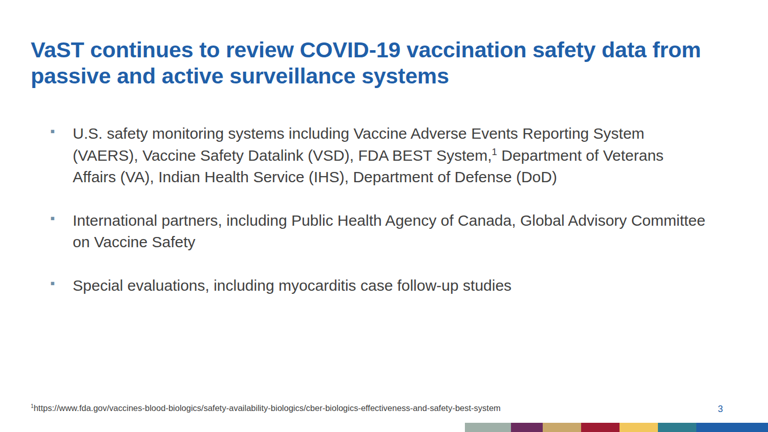VaST continues to review COVID-19 vaccination safety data from passive and active surveillance systems
U.S. safety monitoring systems including Vaccine Adverse Events Reporting System (VAERS), Vaccine Safety Datalink (VSD), FDA BEST System,1 Department of Veterans Affairs (VA), Indian Health Service (IHS), Department of Defense (DoD)
International partners, including Public Health Agency of Canada, Global Advisory Committee on Vaccine Safety
Special evaluations, including myocarditis case follow-up studies
1https://www.fda.gov/vaccines-blood-biologics/safety-availability-biologics/cber-biologics-effectiveness-and-safety-best-system
3